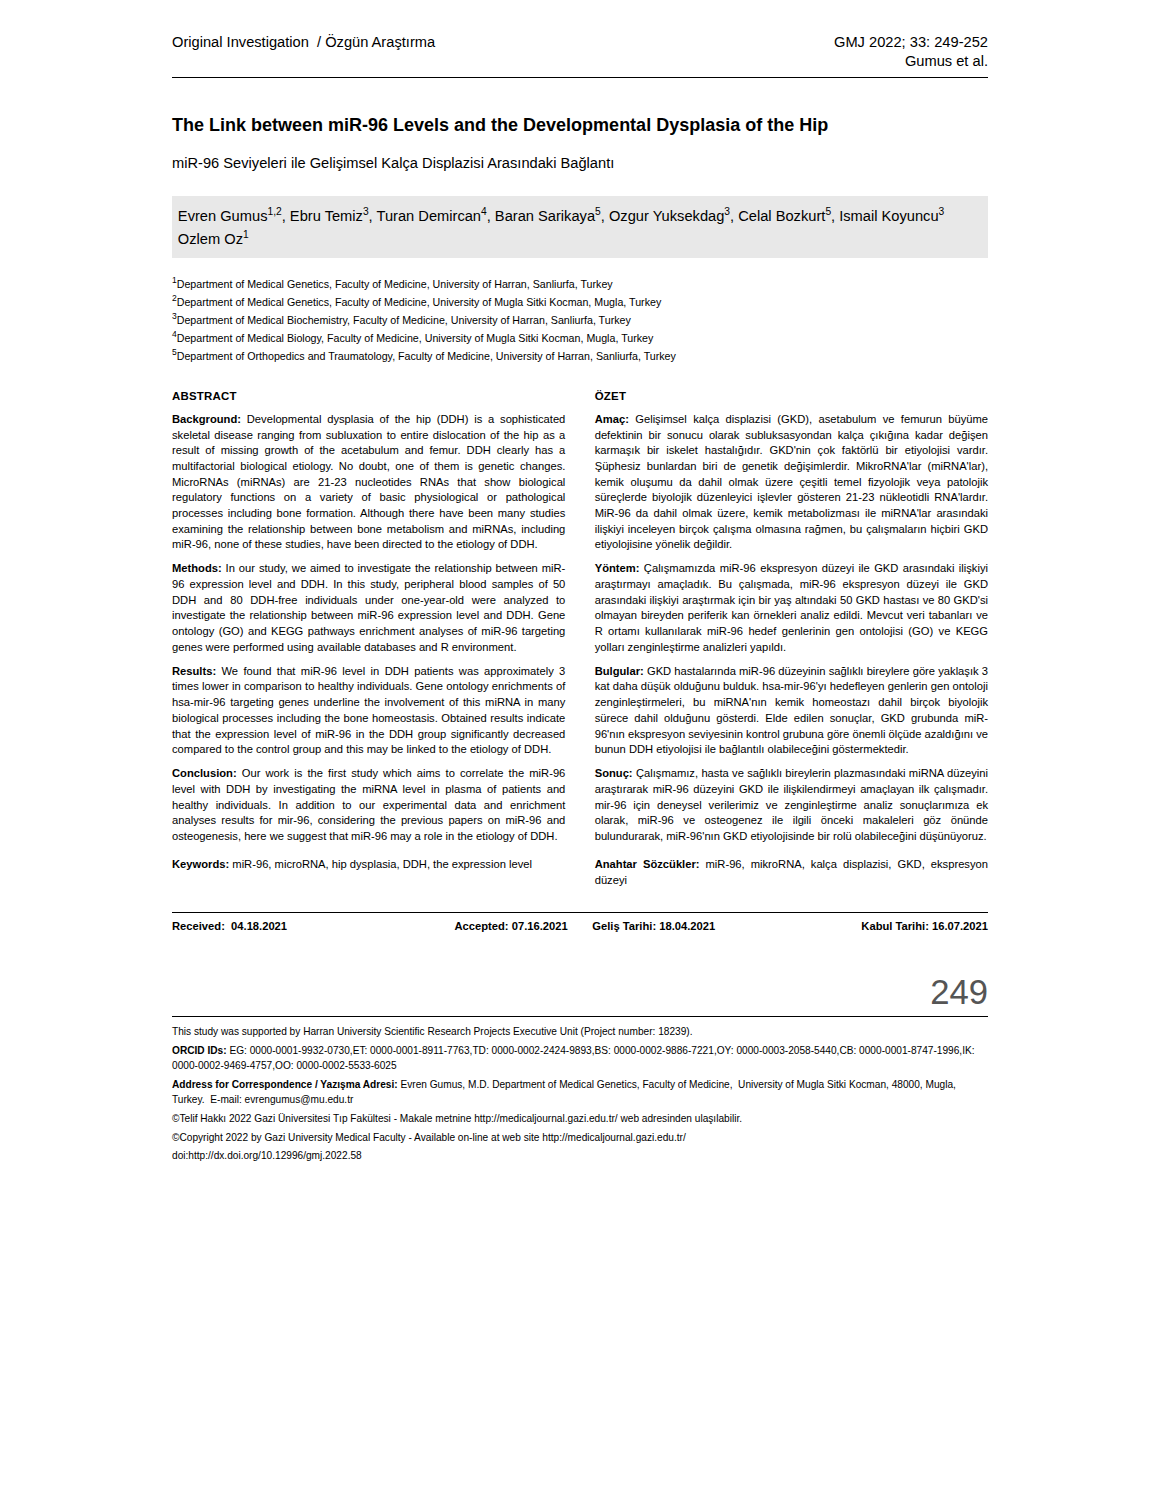Original Investigation / Özgün Araştırma
GMJ 2022; 33: 249-252
Gumus et al.
The Link between miR-96 Levels and the Developmental Dysplasia of the Hip
miR-96 Seviyeleri ile Gelişimsel Kalça Displazisi Arasındaki Bağlantı
Evren Gumus1,2, Ebru Temiz3, Turan Demircan4, Baran Sarikaya5, Ozgur Yuksekdag3, Celal Bozkurt5, Ismail Koyuncu3
Ozlem Oz1
1Department of Medical Genetics, Faculty of Medicine, University of Harran, Sanliurfa, Turkey
2Department of Medical Genetics, Faculty of Medicine, University of Mugla Sitki Kocman, Mugla, Turkey
3Department of Medical Biochemistry, Faculty of Medicine, University of Harran, Sanliurfa, Turkey
4Department of Medical Biology, Faculty of Medicine, University of Mugla Sitki Kocman, Mugla, Turkey
5Department of Orthopedics and Traumatology, Faculty of Medicine, University of Harran, Sanliurfa, Turkey
ABSTRACT
Background: Developmental dysplasia of the hip (DDH) is a sophisticated skeletal disease ranging from subluxation to entire dislocation of the hip as a result of missing growth of the acetabulum and femur. DDH clearly has a multifactorial biological etiology. No doubt, one of them is genetic changes. MicroRNAs (miRNAs) are 21-23 nucleotides RNAs that show biological regulatory functions on a variety of basic physiological or pathological processes including bone formation. Although there have been many studies examining the relationship between bone metabolism and miRNAs, including miR-96, none of these studies, have been directed to the etiology of DDH.
Methods: In our study, we aimed to investigate the relationship between miR-96 expression level and DDH. In this study, peripheral blood samples of 50 DDH and 80 DDH-free individuals under one-year-old were analyzed to investigate the relationship between miR-96 expression level and DDH. Gene ontology (GO) and KEGG pathways enrichment analyses of miR-96 targeting genes were performed using available databases and R environment.
Results: We found that miR-96 level in DDH patients was approximately 3 times lower in comparison to healthy individuals. Gene ontology enrichments of hsa-mir-96 targeting genes underline the involvement of this miRNA in many biological processes including the bone homeostasis. Obtained results indicate that the expression level of miR-96 in the DDH group significantly decreased compared to the control group and this may be linked to the etiology of DDH.
Conclusion: Our work is the first study which aims to correlate the miR-96 level with DDH by investigating the miRNA level in plasma of patients and healthy individuals. In addition to our experimental data and enrichment analyses results for mir-96, considering the previous papers on miR-96 and osteogenesis, here we suggest that miR-96 may a role in the etiology of DDH.
Keywords: miR-96, microRNA, hip dysplasia, DDH, the expression level
ÖZET
Amaç: Gelişimsel kalça displazisi (GKD), asetabulum ve femurun büyüme defektinin bir sonucu olarak subluksasyondan kalça çıkığına kadar değişen karmaşık bir iskelet hastalığıdır. GKD'nin çok faktörlü bir etiyolojisi vardır. Şüphesiz bunlardan biri de genetik değişimlerdir. MikroRNA'lar (miRNA'lar), kemik oluşumu da dahil olmak üzere çeşitli temel fizyolojik veya patolojik süreçlerde biyolojik düzenleyici işlevler gösteren 21-23 nükleotidli RNA'lardır. MiR-96 da dahil olmak üzere, kemik metabolizması ile miRNA'lar arasındaki ilişkiyi inceleyen birçok çalışma olmasına rağmen, bu çalışmaların hiçbiri GKD etiyolojisine yönelik değildir.
Yöntem: Çalışmamızda miR-96 ekspresyon düzeyi ile GKD arasındaki ilişkiyi araştırmayı amaçladık. Bu çalışmada, miR-96 ekspresyon düzeyi ile GKD arasındaki ilişkiyi araştırmak için bir yaş altındaki 50 GKD hastası ve 80 GKD'si olmayan bireyden periferik kan örnekleri analiz edildi. Mevcut veri tabanları ve R ortamı kullanılarak miR-96 hedef genlerinin gen ontolojisi (GO) ve KEGG yolları zenginleştirme analizleri yapıldı.
Bulgular: GKD hastalarında miR-96 düzeyinin sağlıklı bireylere göre yaklaşık 3 kat daha düşük olduğunu bulduk. hsa-mir-96'yı hedefleyen genlerin gen ontoloji zenginleştirmeleri, bu miRNA'nın kemik homeostazı dahil birçok biyolojik sürece dahil olduğunu gösterdi. Elde edilen sonuçlar, GKD grubunda miR-96'nın ekspresyon seviyesinin kontrol grubuna göre önemli ölçüde azaldığını ve bunun DDH etiyolojisi ile bağlantılı olabileceğini göstermektedir.
Sonuç: Çalışmamız, hasta ve sağlıklı bireylerin plazmasındaki miRNA düzeyini araştırarak miR-96 düzeyini GKD ile ilişkilendirmeyi amaçlayan ilk çalışmadır. mir-96 için deneysel verilerimiz ve zenginleştirme analiz sonuçlarımıza ek olarak, miR-96 ve osteogenez ile ilgili önceki makaleleri göz önünde bulundurarak, miR-96'nın GKD etiyolojisinde bir rolü olabileceğini düşünüyoruz.
Anahtar Sözcükler: miR-96, mikroRNA, kalça displazisi, GKD, ekspresyon düzeyi
Received: 04.18.2021 Accepted: 07.16.2021
Geliş Tarihi: 18.04.2021 Kabul Tarihi: 16.07.2021
249
This study was supported by Harran University Scientific Research Projects Executive Unit (Project number: 18239).
ORCID IDs: EG: 0000-0001-9932-0730,ET: 0000-0001-8911-7763,TD: 0000-0002-2424-9893,BS: 0000-0002-9886-7221,OY: 0000-0003-2058-5440,CB: 0000-0001-8747-1996,IK: 0000-0002-9469-4757,OO: 0000-0002-5533-6025
Address for Correspondence / Yazışma Adresi: Evren Gumus, M.D. Department of Medical Genetics, Faculty of Medicine, University of Mugla Sitki Kocman, 48000, Mugla, Turkey. E-mail: evrengumus@mu.edu.tr
©Telif Hakkı 2022 Gazi Üniversitesi Tıp Fakültesi - Makale metnine http://medicaljournal.gazi.edu.tr/ web adresinden ulaşılabilir.
©Copyright 2022 by Gazi University Medical Faculty - Available on-line at web site http://medicaljournal.gazi.edu.tr/
doi:http://dx.doi.org/10.12996/gmj.2022.58